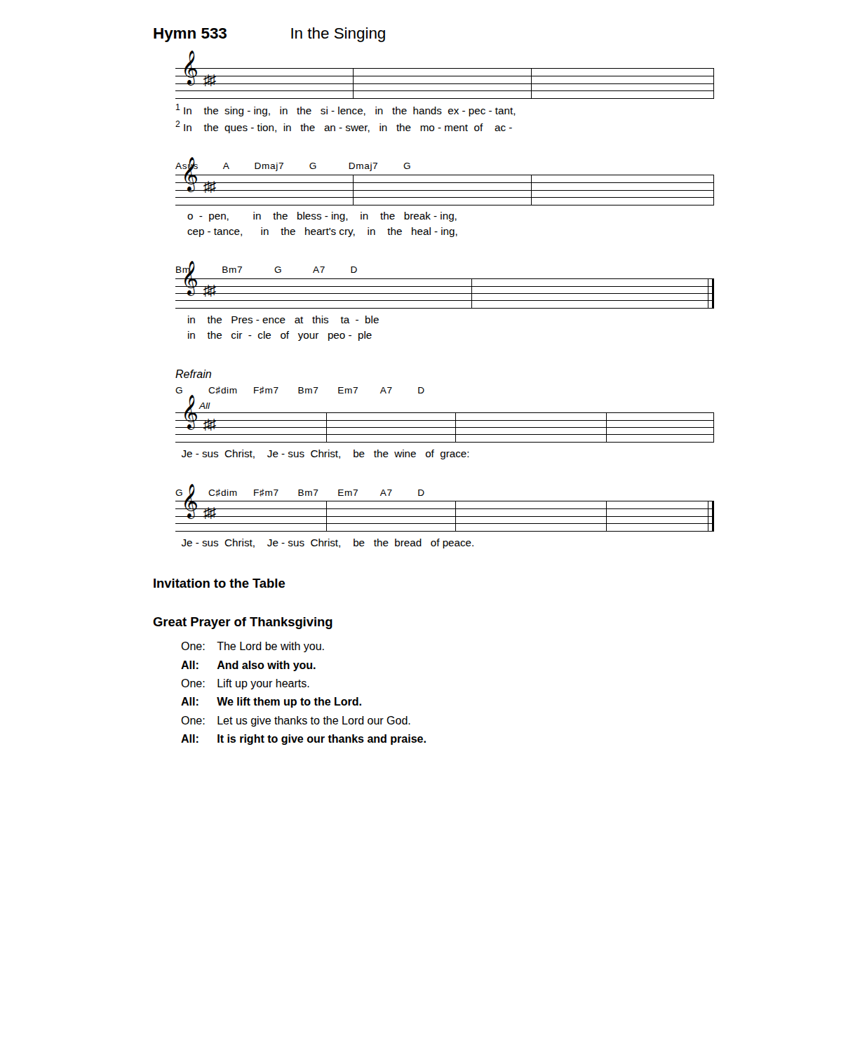Hymn 533 In the Singing
𝄞 ♯♯
1 In the sing - ing, in the si - lence, in the hands ex - pec - tant, 2 In the ques - tion, in the an - swer, in the mo - ment of ac -
Asus A Dmaj7 G Dmaj7 G
𝄞 ♯♯
o - pen, in the bless - ing, in the break - ing, cep - tance, in the heart's cry, in the heal - ing,
Bm Bm7 G A7 D
𝄞 ♯♯
in the Pres - ence at this ta - ble in the cir - cle of your peo - ple
Refrain
G C♯dim F♯m7 Bm7 Em7 A7 D
All
𝄞 ♯♯
Je - sus Christ, Je - sus Christ, be the wine of grace:
G C♯dim F♯m7 Bm7 Em7 A7 D
𝄞 ♯♯
Je - sus Christ, Je - sus Christ, be the bread of peace.
Invitation to the Table
Great Prayer of Thanksgiving
One: The Lord be with you.
All: And also with you.
One: Lift up your hearts.
All: We lift them up to the Lord.
One: Let us give thanks to the Lord our God.
All: It is right to give our thanks and praise.